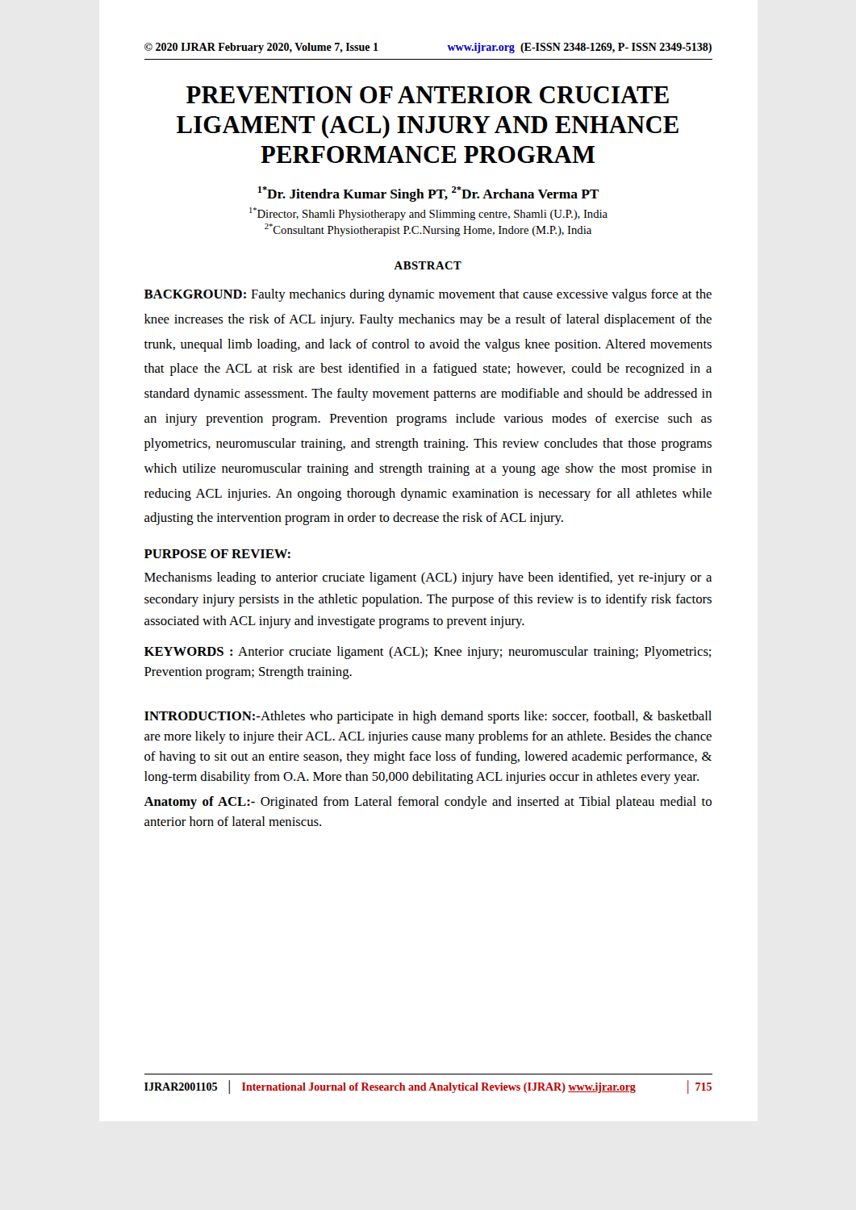© 2020 IJRAR February 2020, Volume 7, Issue 1 www.ijrar.org (E-ISSN 2348-1269, P- ISSN 2349-5138)
PREVENTION OF ANTERIOR CRUCIATE LIGAMENT (ACL) INJURY AND ENHANCE PERFORMANCE PROGRAM
1*Dr. Jitendra Kumar Singh PT, 2*Dr. Archana Verma PT
1*Director, Shamli Physiotherapy and Slimming centre, Shamli (U.P.), India
2*Consultant Physiotherapist P.C.Nursing Home, Indore (M.P.), India
ABSTRACT
BACKGROUND: Faulty mechanics during dynamic movement that cause excessive valgus force at the knee increases the risk of ACL injury. Faulty mechanics may be a result of lateral displacement of the trunk, unequal limb loading, and lack of control to avoid the valgus knee position. Altered movements that place the ACL at risk are best identified in a fatigued state; however, could be recognized in a standard dynamic assessment. The faulty movement patterns are modifiable and should be addressed in an injury prevention program. Prevention programs include various modes of exercise such as plyometrics, neuromuscular training, and strength training. This review concludes that those programs which utilize neuromuscular training and strength training at a young age show the most promise in reducing ACL injuries. An ongoing thorough dynamic examination is necessary for all athletes while adjusting the intervention program in order to decrease the risk of ACL injury.
PURPOSE OF REVIEW:
Mechanisms leading to anterior cruciate ligament (ACL) injury have been identified, yet re-injury or a secondary injury persists in the athletic population. The purpose of this review is to identify risk factors associated with ACL injury and investigate programs to prevent injury.
KEYWORDS : Anterior cruciate ligament (ACL); Knee injury; neuromuscular training; Plyometrics; Prevention program; Strength training.
INTRODUCTION:-Athletes who participate in high demand sports like: soccer, football, & basketball are more likely to injure their ACL. ACL injuries cause many problems for an athlete. Besides the chance of having to sit out an entire season, they might face loss of funding, lowered academic performance, & long-term disability from O.A. More than 50,000 debilitating ACL injuries occur in athletes every year.
Anatomy of ACL:- Originated from Lateral femoral condyle and inserted at Tibial plateau medial to anterior horn of lateral meniscus.
IJRAR2001105 │ International Journal of Research and Analytical Reviews (IJRAR) www.ijrar.org │ 715